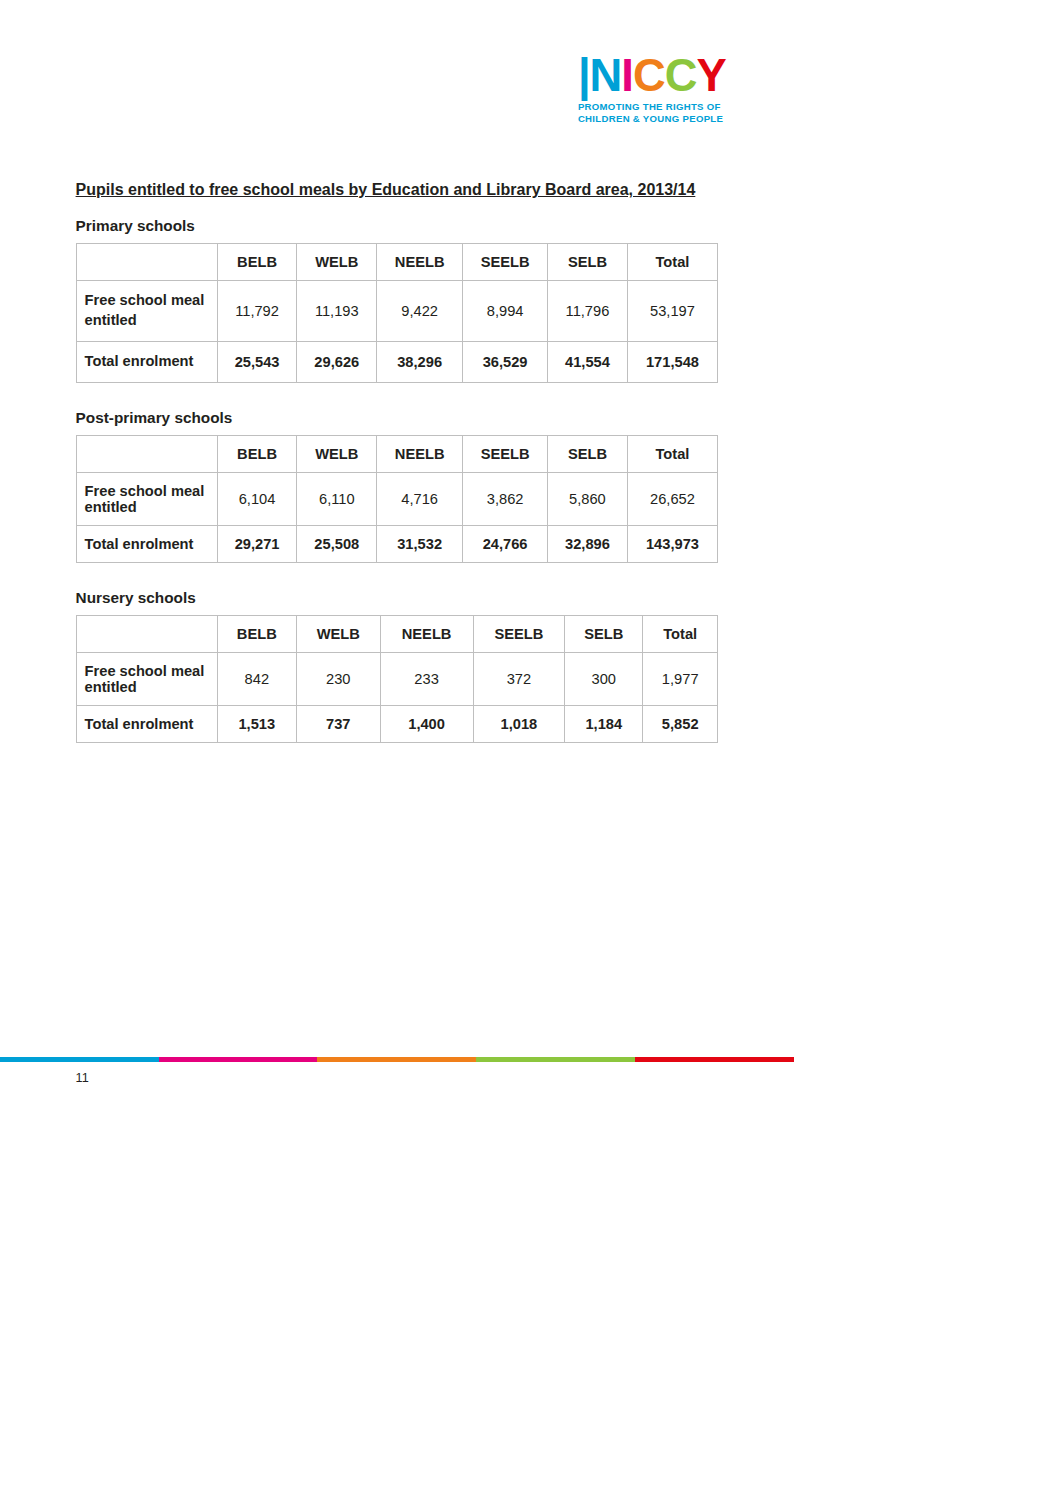|NICCY
Promoting the rights of
children & young people
Pupils entitled to free school meals by Education and Library Board area, 2013/14
Primary schools
| | BELB | WELB | NEELB | SEELB | SELB | Total |
| Free school meal entitled | 11,792 | 11,193 | 9,422 | 8,994 | 11,796 | 53,197 |
| Total enrolment | 25,543 | 29,626 | 38,296 | 36,529 | 41,554 | 171,548 |
Post-primary schools
| | BELB | WELB | NEELB | SEELB | SELB | Total |
| Free school meal entitled | 6,104 | 6,110 | 4,716 | 3,862 | 5,860 | 26,652 |
| Total enrolment | 29,271 | 25,508 | 31,532 | 24,766 | 32,896 | 143,973 |
Nursery schools
| | BELB | WELB | NEELB | SEELB | SELB | Total |
| Free school meal entitled | 842 | 230 | 233 | 372 | 300 | 1,977 |
| Total enrolment | 1,513 | 737 | 1,400 | 1,018 | 1,184 | 5,852 |
11